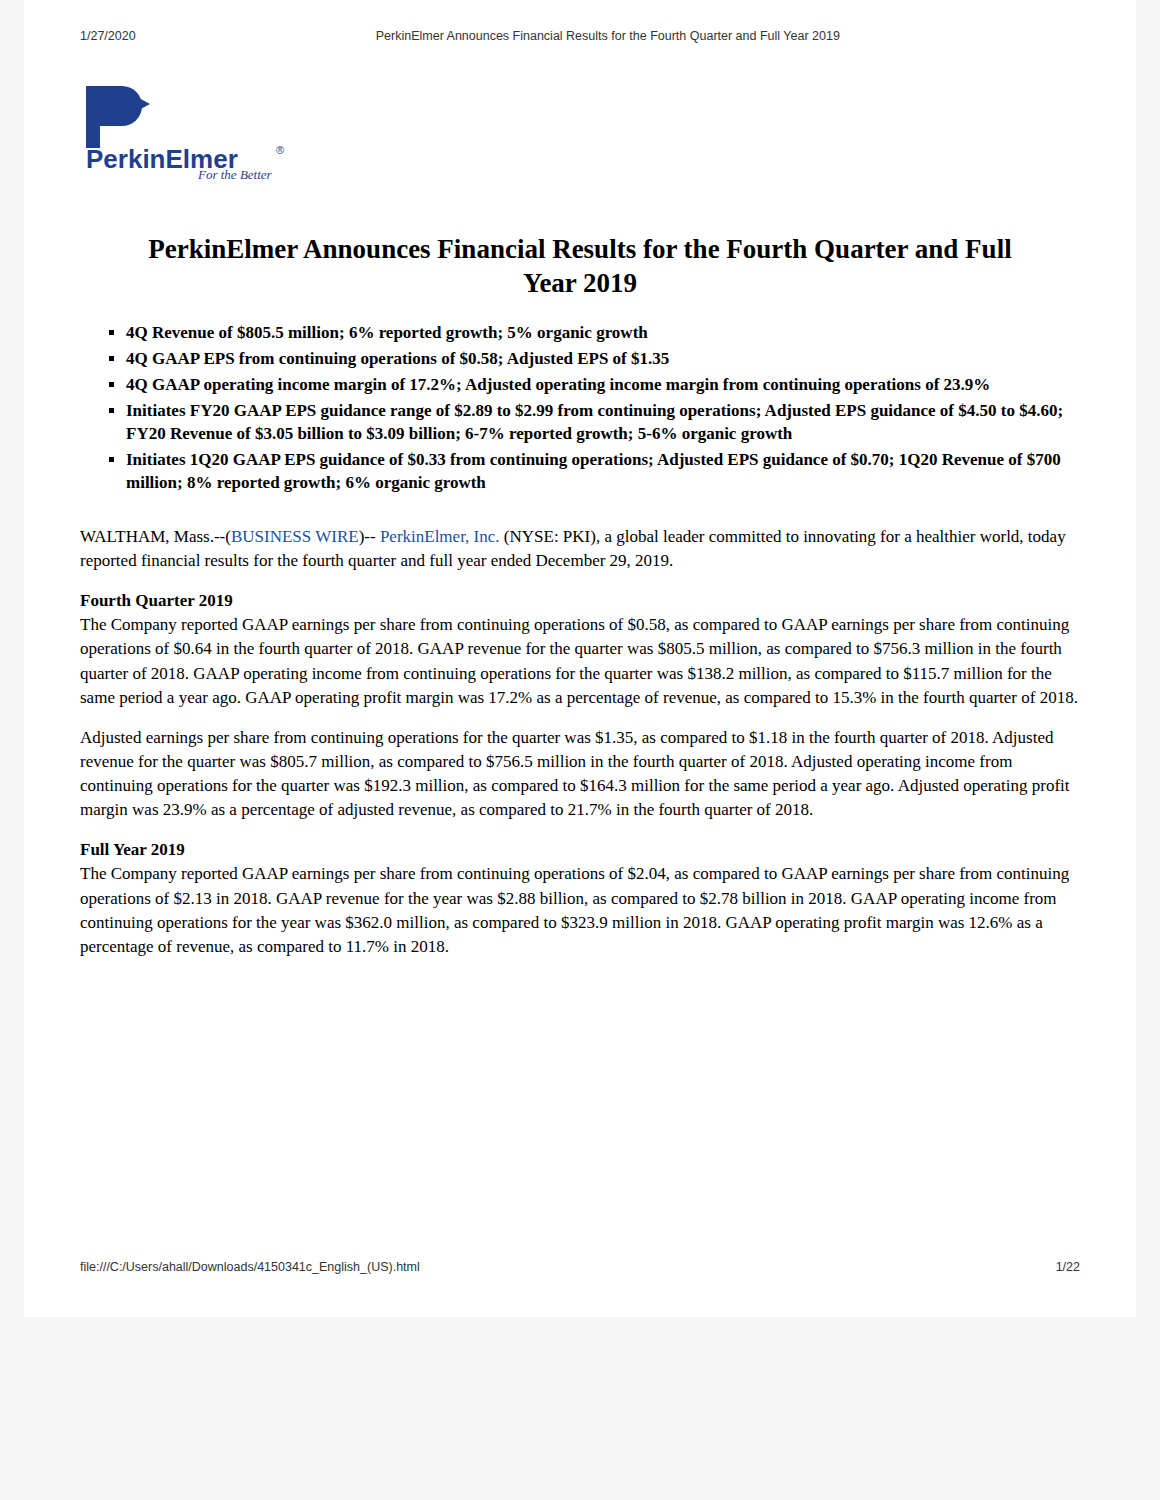1/27/2020 PerkinElmer Announces Financial Results for the Fourth Quarter and Full Year 2019
PerkinElmer ® For the Better
PerkinElmer Announces Financial Results for the Fourth Quarter and Full
Year 2019
4Q Revenue of $805.5 million; 6% reported growth; 5% organic growth
4Q GAAP EPS from continuing operations of $0.58; Adjusted EPS of $1.35
4Q GAAP operating income margin of 17.2%; Adjusted operating income margin from continuing operations of 23.9%
Initiates FY20 GAAP EPS guidance range of $2.89 to $2.99 from continuing operations; Adjusted EPS guidance of $4.50 to $4.60; FY20 Revenue of $3.05 billion to $3.09 billion; 6-7% reported growth; 5-6% organic growth
Initiates 1Q20 GAAP EPS guidance of $0.33 from continuing operations; Adjusted EPS guidance of $0.70; 1Q20 Revenue of $700 million; 8% reported growth; 6% organic growth
WALTHAM, Mass.--(BUSINESS WIRE)-- PerkinElmer, Inc. (NYSE: PKI), a global leader committed to innovating for a healthier world, today reported financial results for the fourth quarter and full year ended December 29, 2019.
Fourth Quarter 2019
The Company reported GAAP earnings per share from continuing operations of $0.58, as compared to GAAP earnings per share from continuing operations of $0.64 in the fourth quarter of 2018. GAAP revenue for the quarter was $805.5 million, as compared to $756.3 million in the fourth quarter of 2018. GAAP operating income from continuing operations for the quarter was $138.2 million, as compared to $115.7 million for the same period a year ago. GAAP operating profit margin was 17.2% as a percentage of revenue, as compared to 15.3% in the fourth quarter of 2018.
Adjusted earnings per share from continuing operations for the quarter was $1.35, as compared to $1.18 in the fourth quarter of 2018. Adjusted revenue for the quarter was $805.7 million, as compared to $756.5 million in the fourth quarter of 2018. Adjusted operating income from continuing operations for the quarter was $192.3 million, as compared to $164.3 million for the same period a year ago. Adjusted operating profit margin was 23.9% as a percentage of adjusted revenue, as compared to 21.7% in the fourth quarter of 2018.
Full Year 2019
The Company reported GAAP earnings per share from continuing operations of $2.04, as compared to GAAP earnings per share from continuing operations of $2.13 in 2018. GAAP revenue for the year was $2.88 billion, as compared to $2.78 billion in 2018. GAAP operating income from continuing operations for the year was $362.0 million, as compared to $323.9 million in 2018. GAAP operating profit margin was 12.6% as a percentage of revenue, as compared to 11.7% in 2018.
file:///C:/Users/ahall/Downloads/4150341c_English_(US).html 1/22